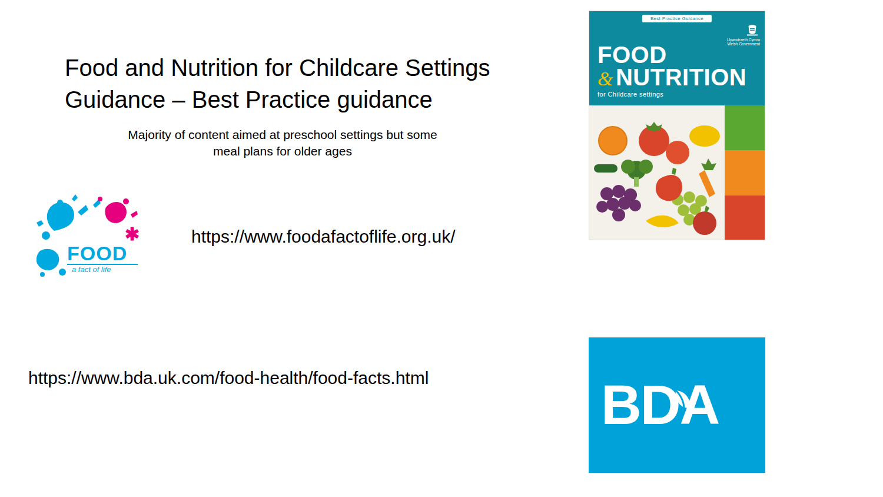Food and Nutrition for Childcare Settings Guidance – Best Practice guidance
Majority of content aimed at preschool settings but some meal plans for older ages
FOOD ✱ a fact of life
https://www.foodafactoflife.org.uk/
https://www.bda.uk.com/food-health/food-facts.html
BDA
Best Practice Guidance
Llywodraeth Cymru Welsh Government
FOOD
&NUTRITION
for Childcare settings